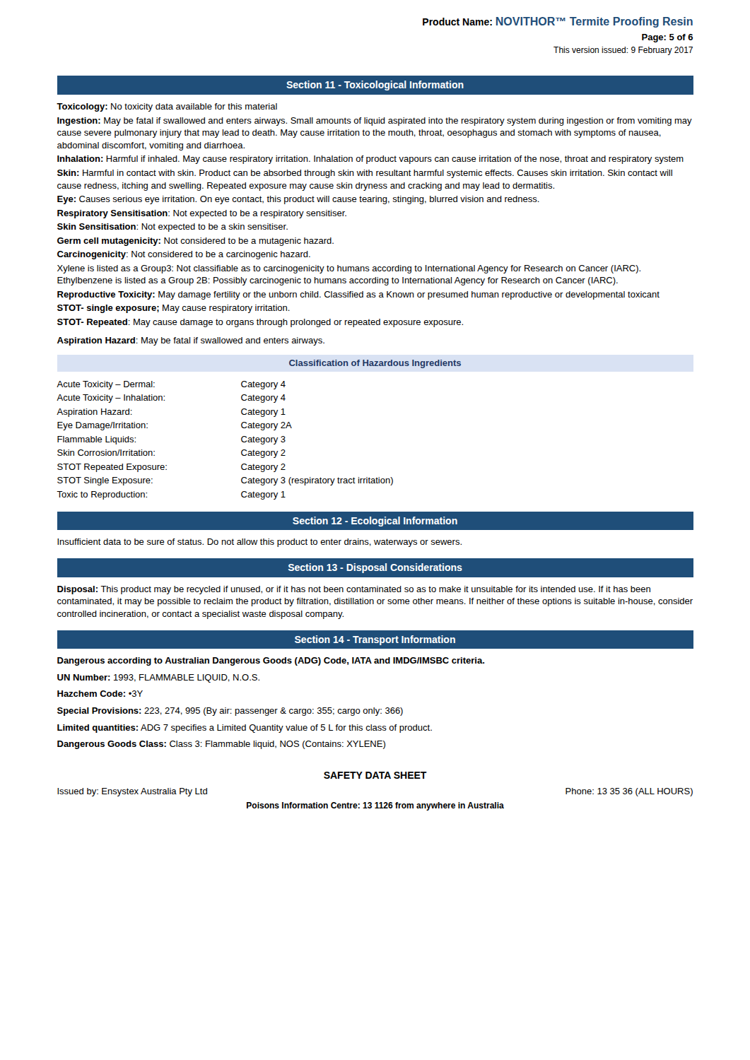Product Name: NOVITHOR™ Termite Proofing Resin
Page: 5 of 6
This version issued: 9 February 2017
Section 11 - Toxicological Information
Toxicology: No toxicity data available for this material
Ingestion: May be fatal if swallowed and enters airways. Small amounts of liquid aspirated into the respiratory system during ingestion or from vomiting may cause severe pulmonary injury that may lead to death. May cause irritation to the mouth, throat, oesophagus and stomach with symptoms of nausea, abdominal discomfort, vomiting and diarrhoea.
Inhalation: Harmful if inhaled. May cause respiratory irritation. Inhalation of product vapours can cause irritation of the nose, throat and respiratory system
Skin: Harmful in contact with skin. Product can be absorbed through skin with resultant harmful systemic effects. Causes skin irritation. Skin contact will cause redness, itching and swelling. Repeated exposure may cause skin dryness and cracking and may lead to dermatitis.
Eye: Causes serious eye irritation. On eye contact, this product will cause tearing, stinging, blurred vision and redness.
Respiratory Sensitisation: Not expected to be a respiratory sensitiser.
Skin Sensitisation: Not expected to be a skin sensitiser.
Germ cell mutagenicity: Not considered to be a mutagenic hazard.
Carcinogenicity: Not considered to be a carcinogenic hazard.
Xylene is listed as a Group3: Not classifiable as to carcinogenicity to humans according to International Agency for Research on Cancer (IARC). Ethylbenzene is listed as a Group 2B: Possibly carcinogenic to humans according to International Agency for Research on Cancer (IARC).
Reproductive Toxicity: May damage fertility or the unborn child. Classified as a Known or presumed human reproductive or developmental toxicant
STOT- single exposure; May cause respiratory irritation.
STOT- Repeated: May cause damage to organs through prolonged or repeated exposure exposure.
Aspiration Hazard: May be fatal if swallowed and enters airways.
Classification of Hazardous Ingredients
| Acute Toxicity – Dermal: | Category 4 |
| Acute Toxicity – Inhalation: | Category 4 |
| Aspiration Hazard: | Category 1 |
| Eye Damage/Irritation: | Category 2A |
| Flammable Liquids: | Category 3 |
| Skin Corrosion/Irritation: | Category 2 |
| STOT Repeated Exposure: | Category 2 |
| STOT Single Exposure: | Category 3 (respiratory tract irritation) |
| Toxic to Reproduction: | Category 1 |
Section 12 - Ecological Information
Insufficient data to be sure of status. Do not allow this product to enter drains, waterways or sewers.
Section 13 - Disposal Considerations
Disposal: This product may be recycled if unused, or if it has not been contaminated so as to make it unsuitable for its intended use. If it has been contaminated, it may be possible to reclaim the product by filtration, distillation or some other means. If neither of these options is suitable in-house, consider controlled incineration, or contact a specialist waste disposal company.
Section 14 - Transport Information
Dangerous according to Australian Dangerous Goods (ADG) Code, IATA and IMDG/IMSBC criteria.
UN Number: 1993, FLAMMABLE LIQUID, N.O.S.
Hazchem Code: •3Y
Special Provisions: 223, 274, 995 (By air: passenger & cargo: 355; cargo only: 366)
Limited quantities: ADG 7 specifies a Limited Quantity value of 5 L for this class of product.
Dangerous Goods Class: Class 3: Flammable liquid, NOS (Contains: XYLENE)
SAFETY DATA SHEET
Issued by: Ensystex Australia Pty Ltd Phone: 13 35 36 (ALL HOURS)
Poisons Information Centre: 13 1126 from anywhere in Australia